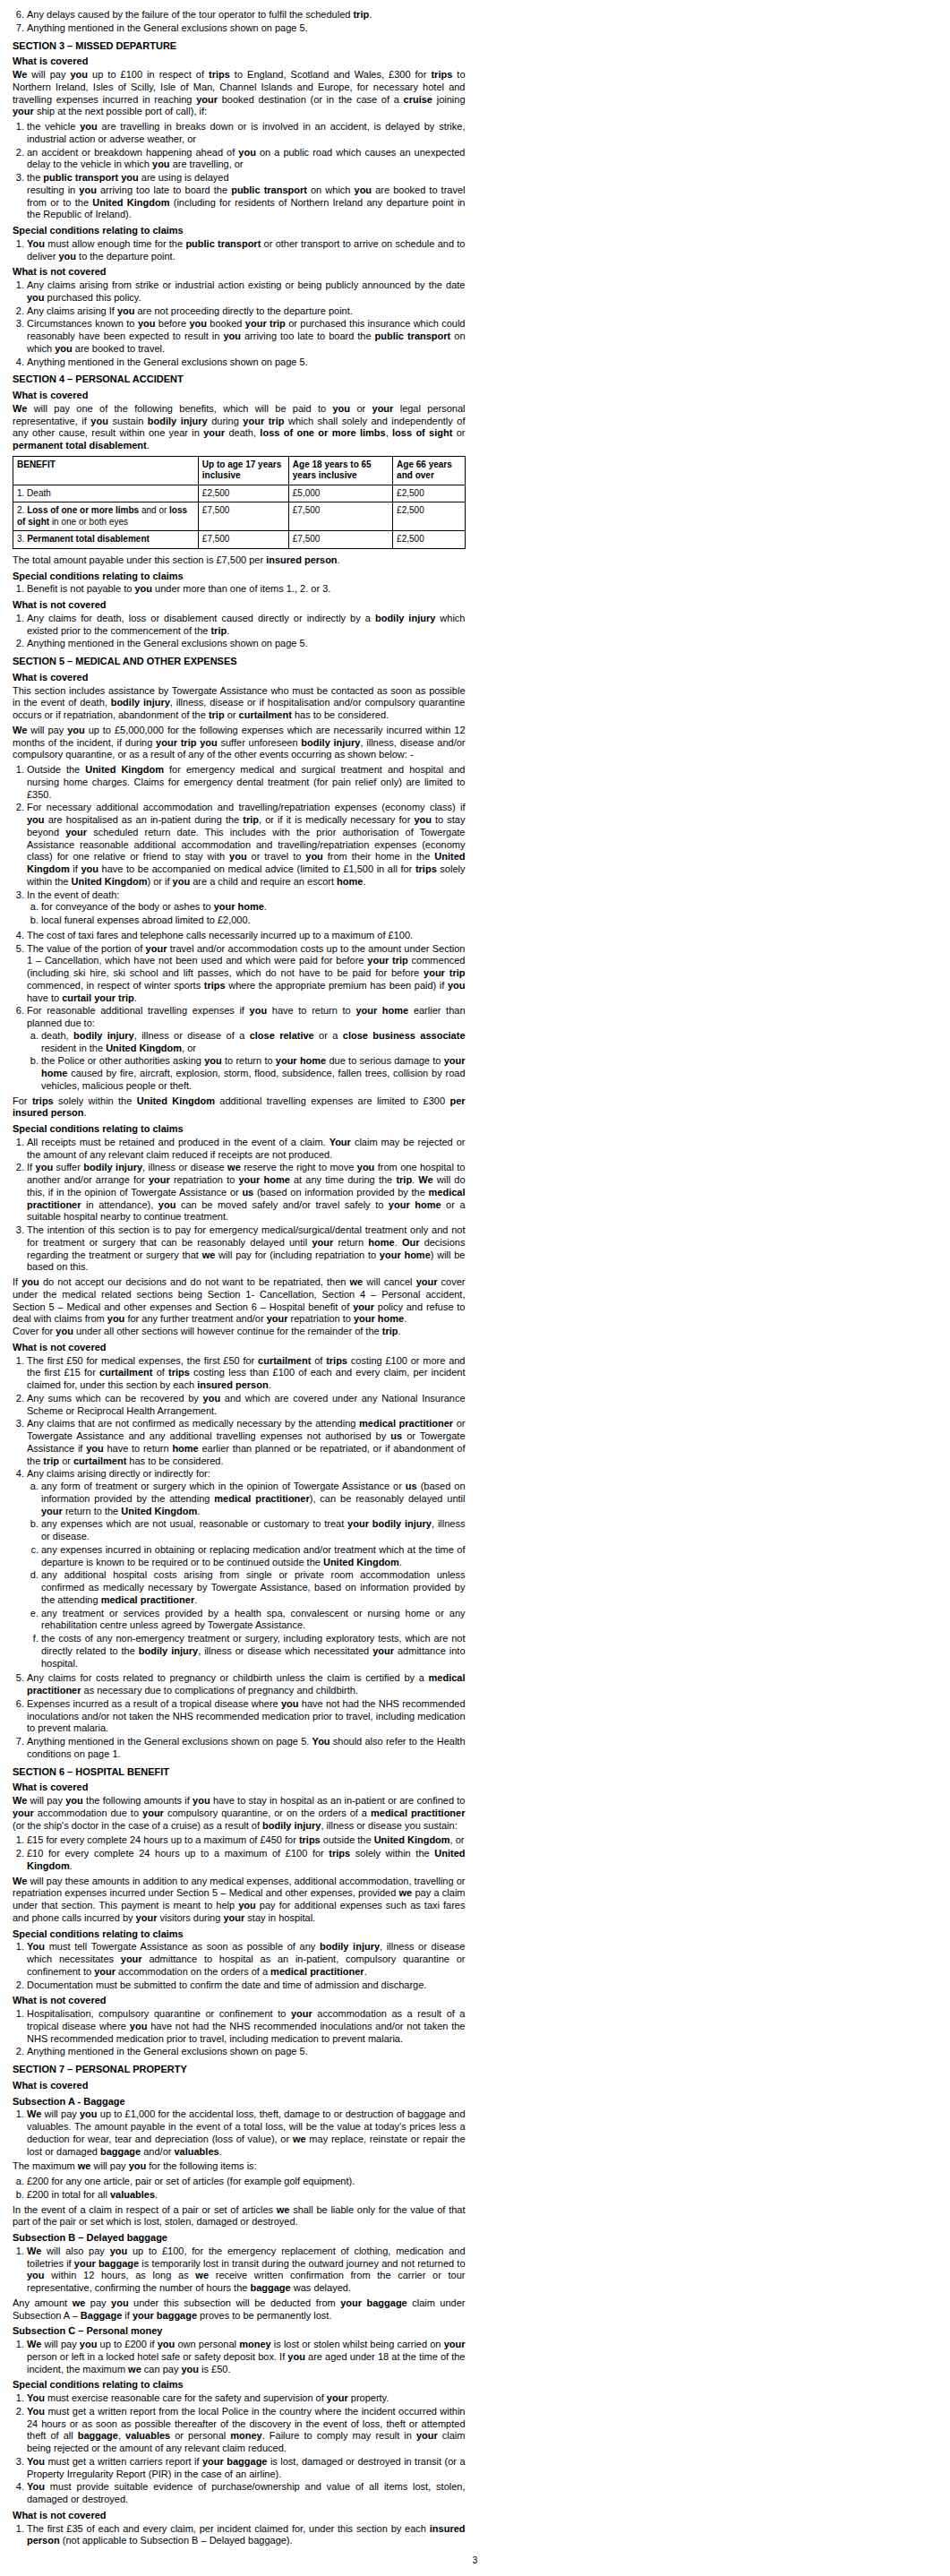Any delays caused by the failure of the tour operator to fulfil the scheduled trip.
Anything mentioned in the General exclusions shown on page 5.
SECTION 3 – MISSED DEPARTURE
What is covered
We will pay you up to £100 in respect of trips to England, Scotland and Wales, £300 for trips to Northern Ireland, Isles of Scilly, Isle of Man, Channel Islands and Europe, for necessary hotel and travelling expenses incurred in reaching your booked destination (or in the case of a cruise joining your ship at the next possible port of call), if:
the vehicle you are travelling in breaks down or is involved in an accident, is delayed by strike, industrial action or adverse weather, or
an accident or breakdown happening ahead of you on a public road which causes an unexpected delay to the vehicle in which you are travelling, or
the public transport you are using is delayed
resulting in you arriving too late to board the public transport on which you are booked to travel from or to the United Kingdom (including for residents of Northern Ireland any departure point in the Republic of Ireland).
Special conditions relating to claims
You must allow enough time for the public transport or other transport to arrive on schedule and to deliver you to the departure point.
What is not covered
Any claims arising from strike or industrial action existing or being publicly announced by the date you purchased this policy.
Any claims arising If you are not proceeding directly to the departure point.
Circumstances known to you before you booked your trip or purchased this insurance which could reasonably have been expected to result in you arriving too late to board the public transport on which you are booked to travel.
Anything mentioned in the General exclusions shown on page 5.
SECTION 4 – PERSONAL ACCIDENT
What is covered
We will pay one of the following benefits, which will be paid to you or your legal personal representative, if you sustain bodily injury during your trip which shall solely and independently of any other cause, result within one year in your death, loss of one or more limbs, loss of sight or permanent total disablement.
| BENEFIT | Up to age 17 years inclusive | Age 18 years to 65 years inclusive | Age 66 years and over |
| --- | --- | --- | --- |
| 1. Death | £2,500 | £5,000 | £2,500 |
| 2. Loss of one or more limbs and or loss of sight in one or both eyes | £7,500 | £7,500 | £2,500 |
| 3. Permanent total disablement | £7,500 | £7,500 | £2,500 |
The total amount payable under this section is £7,500 per insured person.
Special conditions relating to claims
Benefit is not payable to you under more than one of items 1., 2. or 3.
What is not covered
Any claims for death, loss or disablement caused directly or indirectly by a bodily injury which existed prior to the commencement of the trip.
Anything mentioned in the General exclusions shown on page 5.
SECTION 5 – MEDICAL AND OTHER EXPENSES
What is covered
This section includes assistance by Towergate Assistance who must be contacted as soon as possible in the event of death, bodily injury, illness, disease or if hospitalisation and/or compulsory quarantine occurs or if repatriation, abandonment of the trip or curtailment has to be considered.
We will pay you up to £5,000,000 for the following expenses which are necessarily incurred within 12 months of the incident, if during your trip you suffer unforeseen bodily injury, illness, disease and/or compulsory quarantine, or as a result of any of the other events occurring as shown below: -
Outside the United Kingdom for emergency medical and surgical treatment and hospital and nursing home charges. Claims for emergency dental treatment (for pain relief only) are limited to £350.
For necessary additional accommodation and travelling/repatriation expenses (economy class) if you are hospitalised as an in-patient during the trip, or if it is medically necessary for you to stay beyond your scheduled return date. This includes with the prior authorisation of Towergate Assistance reasonable additional accommodation and travelling/repatriation expenses (economy class) for one relative or friend to stay with you or travel to you from their home in the United Kingdom if you have to be accompanied on medical advice (limited to £1,500 in all for trips solely within the United Kingdom) or if you are a child and require an escort home.
In the event of death:
for conveyance of the body or ashes to your home.
local funeral expenses abroad limited to £2,000.
The cost of taxi fares and telephone calls necessarily incurred up to a maximum of £100.
The value of the portion of your travel and/or accommodation costs up to the amount under Section 1 – Cancellation, which have not been used and which were paid for before your trip commenced (including ski hire, ski school and lift passes, which do not have to be paid for before your trip commenced, in respect of winter sports trips where the appropriate premium has been paid) if you have to curtail your trip.
For reasonable additional travelling expenses if you have to return to your home earlier than planned due to:
death, bodily injury, illness or disease of a close relative or a close business associate resident in the United Kingdom, or
the Police or other authorities asking you to return to your home due to serious damage to your home caused by fire, aircraft, explosion, storm, flood, subsidence, fallen trees, collision by road vehicles, malicious people or theft.
For trips solely within the United Kingdom additional travelling expenses are limited to £300 per insured person.
Special conditions relating to claims
All receipts must be retained and produced in the event of a claim. Your claim may be rejected or the amount of any relevant claim reduced if receipts are not produced.
If you suffer bodily injury, illness or disease we reserve the right to move you from one hospital to another and/or arrange for your repatriation to your home at any time during the trip. We will do this, if in the opinion of Towergate Assistance or us (based on information provided by the medical practitioner in attendance), you can be moved safely and/or travel safely to your home or a suitable hospital nearby to continue treatment.
The intention of this section is to pay for emergency medical/surgical/dental treatment only and not for treatment or surgery that can be reasonably delayed until your return home. Our decisions regarding the treatment or surgery that we will pay for (including repatriation to your home) will be based on this.
If you do not accept our decisions and do not want to be repatriated, then we will cancel your cover under the medical related sections being Section 1- Cancellation, Section 4 – Personal accident, Section 5 – Medical and other expenses and Section 6 – Hospital benefit of your policy and refuse to deal with claims from you for any further treatment and/or your repatriation to your home.
Cover for you under all other sections will however continue for the remainder of the trip.
What is not covered
The first £50 for medical expenses, the first £50 for curtailment of trips costing £100 or more and the first £15 for curtailment of trips costing less than £100 of each and every claim, per incident claimed for, under this section by each insured person.
Any sums which can be recovered by you and which are covered under any National Insurance Scheme or Reciprocal Health Arrangement.
Any claims that are not confirmed as medically necessary by the attending medical practitioner or Towergate Assistance and any additional travelling expenses not authorised by us or Towergate Assistance if you have to return home earlier than planned or be repatriated, or if abandonment of the trip or curtailment has to be considered.
Any claims arising directly or indirectly for:
any form of treatment or surgery which in the opinion of Towergate Assistance or us (based on information provided by the attending medical practitioner), can be reasonably delayed until your return to the United Kingdom.
any expenses which are not usual, reasonable or customary to treat your bodily injury, illness or disease.
any expenses incurred in obtaining or replacing medication and/or treatment which at the time of departure is known to be required or to be continued outside the United Kingdom.
any additional hospital costs arising from single or private room accommodation unless confirmed as medically necessary by Towergate Assistance, based on information provided by the attending medical practitioner.
any treatment or services provided by a health spa, convalescent or nursing home or any rehabilitation centre unless agreed by Towergate Assistance.
the costs of any non-emergency treatment or surgery, including exploratory tests, which are not directly related to the bodily injury, illness or disease which necessitated your admittance into hospital.
Any claims for costs related to pregnancy or childbirth unless the claim is certified by a medical practitioner as necessary due to complications of pregnancy and childbirth.
Expenses incurred as a result of a tropical disease where you have not had the NHS recommended inoculations and/or not taken the NHS recommended medication prior to travel, including medication to prevent malaria.
Anything mentioned in the General exclusions shown on page 5. You should also refer to the Health conditions on page 1.
SECTION 6 – HOSPITAL BENEFIT
What is covered
We will pay you the following amounts if you have to stay in hospital as an in-patient or are confined to your accommodation due to your compulsory quarantine, or on the orders of a medical practitioner (or the ship's doctor in the case of a cruise) as a result of bodily injury, illness or disease you sustain:
£15 for every complete 24 hours up to a maximum of £450 for trips outside the United Kingdom, or
£10 for every complete 24 hours up to a maximum of £100 for trips solely within the United Kingdom.
We will pay these amounts in addition to any medical expenses, additional accommodation, travelling or repatriation expenses incurred under Section 5 – Medical and other expenses, provided we pay a claim under that section. This payment is meant to help you pay for additional expenses such as taxi fares and phone calls incurred by your visitors during your stay in hospital.
Special conditions relating to claims
You must tell Towergate Assistance as soon as possible of any bodily injury, illness or disease which necessitates your admittance to hospital as an in-patient, compulsory quarantine or confinement to your accommodation on the orders of a medical practitioner.
Documentation must be submitted to confirm the date and time of admission and discharge.
What is not covered
Hospitalisation, compulsory quarantine or confinement to your accommodation as a result of a tropical disease where you have not had the NHS recommended inoculations and/or not taken the NHS recommended medication prior to travel, including medication to prevent malaria.
Anything mentioned in the General exclusions shown on page 5.
SECTION 7 – PERSONAL PROPERTY
What is covered
Subsection A - Baggage
We will pay you up to £1,000 for the accidental loss, theft, damage to or destruction of baggage and valuables. The amount payable in the event of a total loss, will be the value at today's prices less a deduction for wear, tear and depreciation (loss of value), or we may replace, reinstate or repair the lost or damaged baggage and/or valuables.
The maximum we will pay you for the following items is:
£200 for any one article, pair or set of articles (for example golf equipment).
£200 in total for all valuables.
In the event of a claim in respect of a pair or set of articles we shall be liable only for the value of that part of the pair or set which is lost, stolen, damaged or destroyed.
Subsection B – Delayed baggage
We will also pay you up to £100, for the emergency replacement of clothing, medication and toiletries if your baggage is temporarily lost in transit during the outward journey and not returned to you within 12 hours, as long as we receive written confirmation from the carrier or tour representative, confirming the number of hours the baggage was delayed.
Any amount we pay you under this subsection will be deducted from your baggage claim under Subsection A – Baggage if your baggage proves to be permanently lost.
Subsection C – Personal money
We will pay you up to £200 if you own personal money is lost or stolen whilst being carried on your person or left in a locked hotel safe or safety deposit box. If you are aged under 18 at the time of the incident, the maximum we can pay you is £50.
Special conditions relating to claims
You must exercise reasonable care for the safety and supervision of your property.
You must get a written report from the local Police in the country where the incident occurred within 24 hours or as soon as possible thereafter of the discovery in the event of loss, theft or attempted theft of all baggage, valuables or personal money. Failure to comply may result in your claim being rejected or the amount of any relevant claim reduced.
You must get a written carriers report if your baggage is lost, damaged or destroyed in transit (or a Property Irregularity Report (PIR) in the case of an airline).
You must provide suitable evidence of purchase/ownership and value of all items lost, stolen, damaged or destroyed.
What is not covered
The first £35 of each and every claim, per incident claimed for, under this section by each insured person (not applicable to Subsection B – Delayed baggage).
3